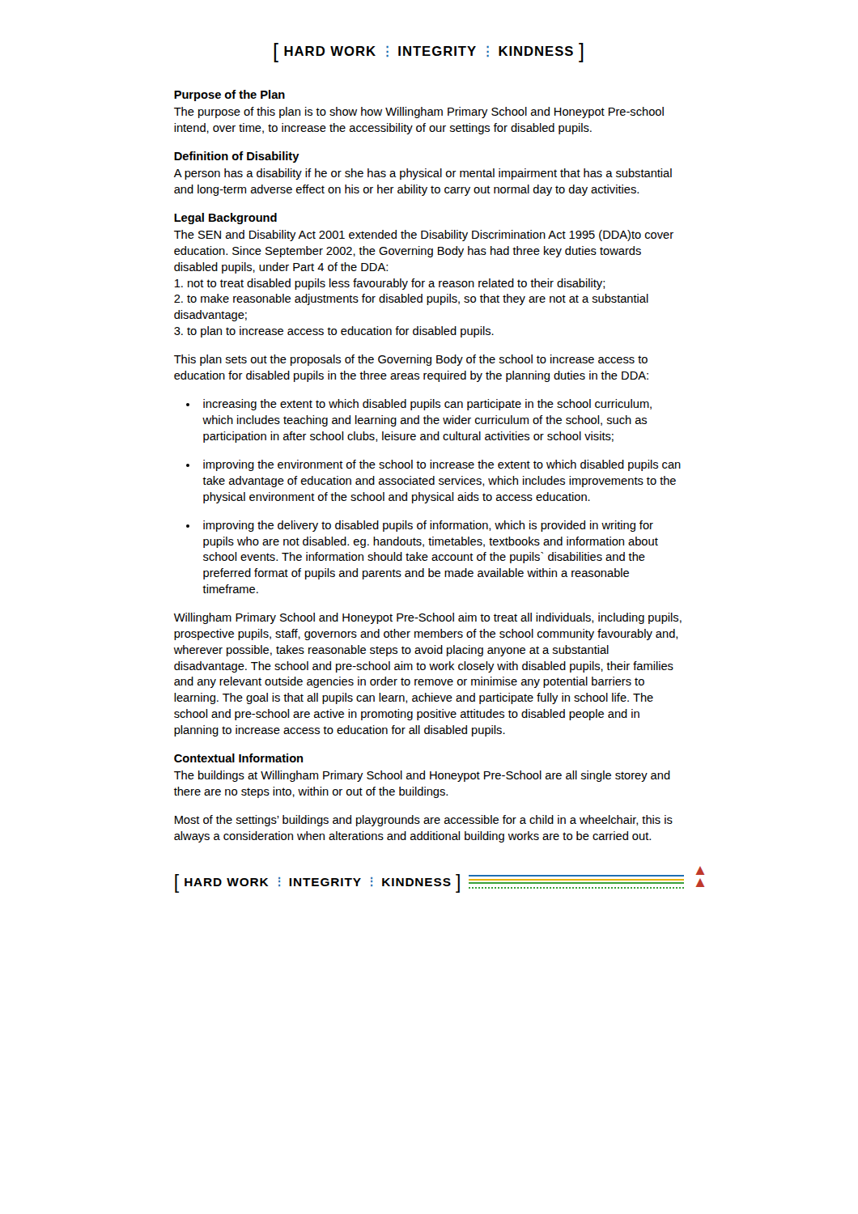[ HARD WORK ⋮ INTEGRITY ⋮ KINDNESS ]
Purpose of the Plan
The purpose of this plan is to show how Willingham Primary School and Honeypot Pre-school intend, over time, to increase the accessibility of our settings for disabled pupils.
Definition of Disability
A person has a disability if he or she has a physical or mental impairment that has a substantial and long-term adverse effect on his or her ability to carry out normal day to day activities.
Legal Background
The SEN and Disability Act 2001 extended the Disability Discrimination Act 1995 (DDA)to cover education. Since September 2002, the Governing Body has had three key duties towards disabled pupils, under Part 4 of the DDA:
1. not to treat disabled pupils less favourably for a reason related to their disability;
2. to make reasonable adjustments for disabled pupils, so that they are not at a substantial disadvantage;
3. to plan to increase access to education for disabled pupils.
This plan sets out the proposals of the Governing Body of the school to increase access to education for disabled pupils in the three areas required by the planning duties in the DDA:
increasing the extent to which disabled pupils can participate in the school curriculum, which includes teaching and learning and the wider curriculum of the school, such as participation in after school clubs, leisure and cultural activities or school visits;
improving the environment of the school to increase the extent to which disabled pupils can take advantage of education and associated services, which includes improvements to the physical environment of the school and physical aids to access education.
improving the delivery to disabled pupils of information, which is provided in writing for pupils who are not disabled. eg. handouts, timetables, textbooks and information about school events. The information should take account of the pupils` disabilities and the preferred format of pupils and parents and be made available within a reasonable timeframe.
Willingham Primary School and Honeypot Pre-School aim to treat all individuals, including pupils, prospective pupils, staff, governors and other members of the school community favourably and, wherever possible, takes reasonable steps to avoid placing anyone at a substantial disadvantage. The school and pre-school aim to work closely with disabled pupils, their families and any relevant outside agencies in order to remove or minimise any potential barriers to learning. The goal is that all pupils can learn, achieve and participate fully in school life. The school and pre-school are active in promoting positive attitudes to disabled people and in planning to increase access to education for all disabled pupils.
Contextual Information
The buildings at Willingham Primary School and Honeypot Pre-School are all single storey and there are no steps into, within or out of the buildings.
Most of the settings’ buildings and playgrounds are accessible for a child in a wheelchair, this is always a consideration when alterations and additional building works are to be carried out.
[ HARD WORK ⋮ INTEGRITY ⋮ KINDNESS ]
▲
▲